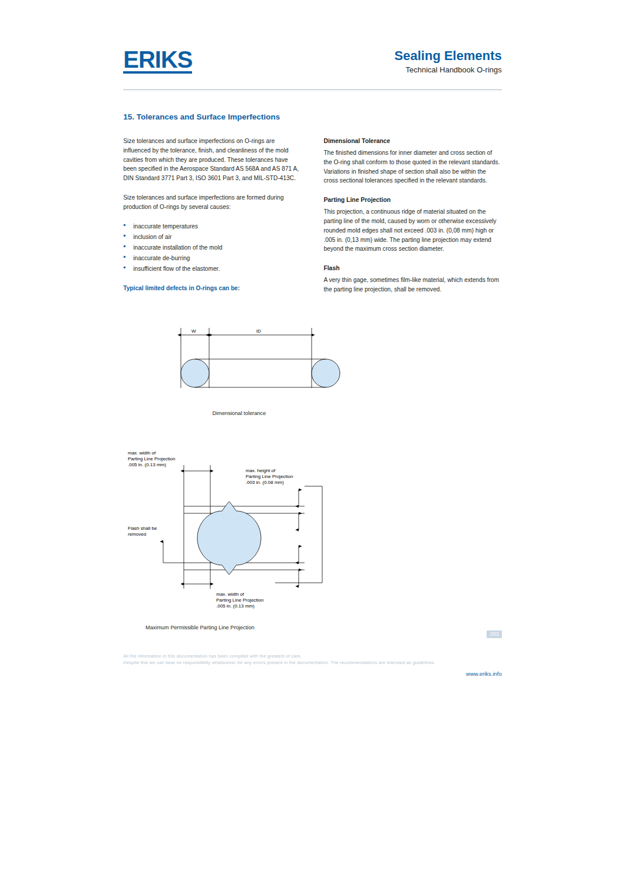ERIKS
Sealing Elements
Technical Handbook O-rings
15. Tolerances and Surface Imperfections
Size tolerances and surface imperfections on O-rings are influenced by the tolerance, finish, and cleanliness of the mold cavities from which they are produced. These tolerances have been specified in the Aerospace Standard AS 568A and AS 871 A, DIN Standard 3771 Part 3, ISO 3601 Part 3, and MIL-STD-413C.
Size tolerances and surface imperfections are formed during production of O-rings by several causes:
inaccurate temperatures
inclusion of air
inaccurate installation of the mold
inaccurate de-burring
insufficient flow of the elastomer.
Typical limited defects in O-rings can be:
Dimensional Tolerance
The finished dimensions for inner diameter and cross section of the O-ring shall conform to those quoted in the relevant standards. Variations in finished shape of section shall also be within the cross sectional tolerances specified in the relevant standards.
Parting Line Projection
This projection, a continuous ridge of material situated on the parting line of the mold, caused by worn or otherwise excessively rounded mold edges shall not exceed .003 in. (0,08 mm) high or .005 in. (0,13 mm) wide. The parting line projection may extend beyond the maximum cross section diameter.
Flash
A very thin gage, sometimes film-like material, which extends from the parting line projection, shall be removed.
W ID
Dimensional tolerance
max. width of Parting Line Projection .005 in. (0.13 mm) max. height of Parting Line Projection .003 in. (0.08 mm) Flash shall be removed max. width of Parting Line Projection .005 in. (0.13 mm)
Maximum Permissible Parting Line Projection
203
All the information in this documentation has been compiled with the greatest of care.
Despite this we can bear no responsibility whatsoever for any errors present in the documentation. The recommendations are intended as guidelines.
www.eriks.info